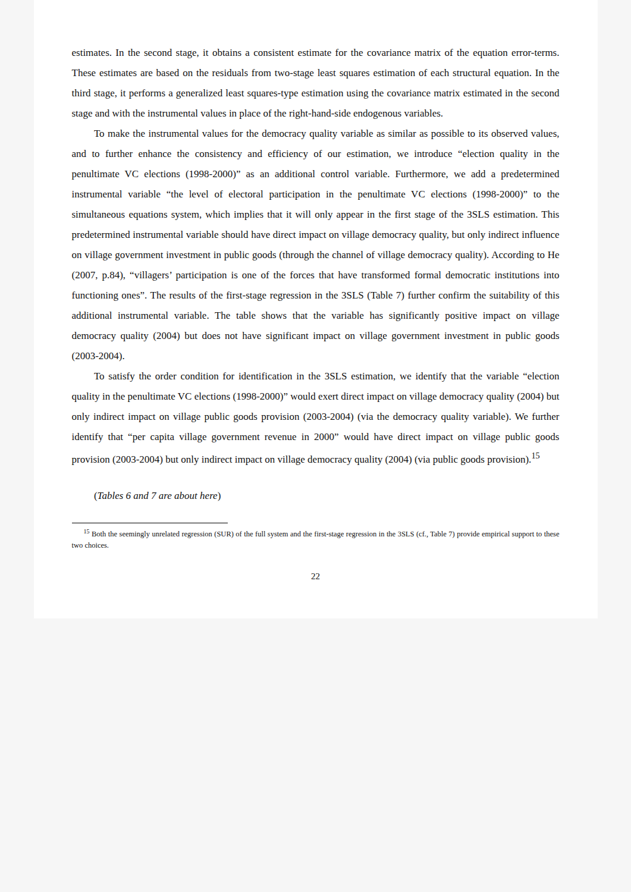estimates. In the second stage, it obtains a consistent estimate for the covariance matrix of the equation error-terms. These estimates are based on the residuals from two-stage least squares estimation of each structural equation. In the third stage, it performs a generalized least squares-type estimation using the covariance matrix estimated in the second stage and with the instrumental values in place of the right-hand-side endogenous variables.
To make the instrumental values for the democracy quality variable as similar as possible to its observed values, and to further enhance the consistency and efficiency of our estimation, we introduce “election quality in the penultimate VC elections (1998-2000)” as an additional control variable. Furthermore, we add a predetermined instrumental variable “the level of electoral participation in the penultimate VC elections (1998-2000)” to the simultaneous equations system, which implies that it will only appear in the first stage of the 3SLS estimation. This predetermined instrumental variable should have direct impact on village democracy quality, but only indirect influence on village government investment in public goods (through the channel of village democracy quality). According to He (2007, p.84), “villagers’ participation is one of the forces that have transformed formal democratic institutions into functioning ones”. The results of the first-stage regression in the 3SLS (Table 7) further confirm the suitability of this additional instrumental variable. The table shows that the variable has significantly positive impact on village democracy quality (2004) but does not have significant impact on village government investment in public goods (2003-2004).
To satisfy the order condition for identification in the 3SLS estimation, we identify that the variable “election quality in the penultimate VC elections (1998-2000)” would exert direct impact on village democracy quality (2004) but only indirect impact on village public goods provision (2003-2004) (via the democracy quality variable). We further identify that “per capita village government revenue in 2000” would have direct impact on village public goods provision (2003-2004) but only indirect impact on village democracy quality (2004) (via public goods provision).15
(Tables 6 and 7 are about here)
15 Both the seemingly unrelated regression (SUR) of the full system and the first-stage regression in the 3SLS (cf., Table 7) provide empirical support to these two choices.
22